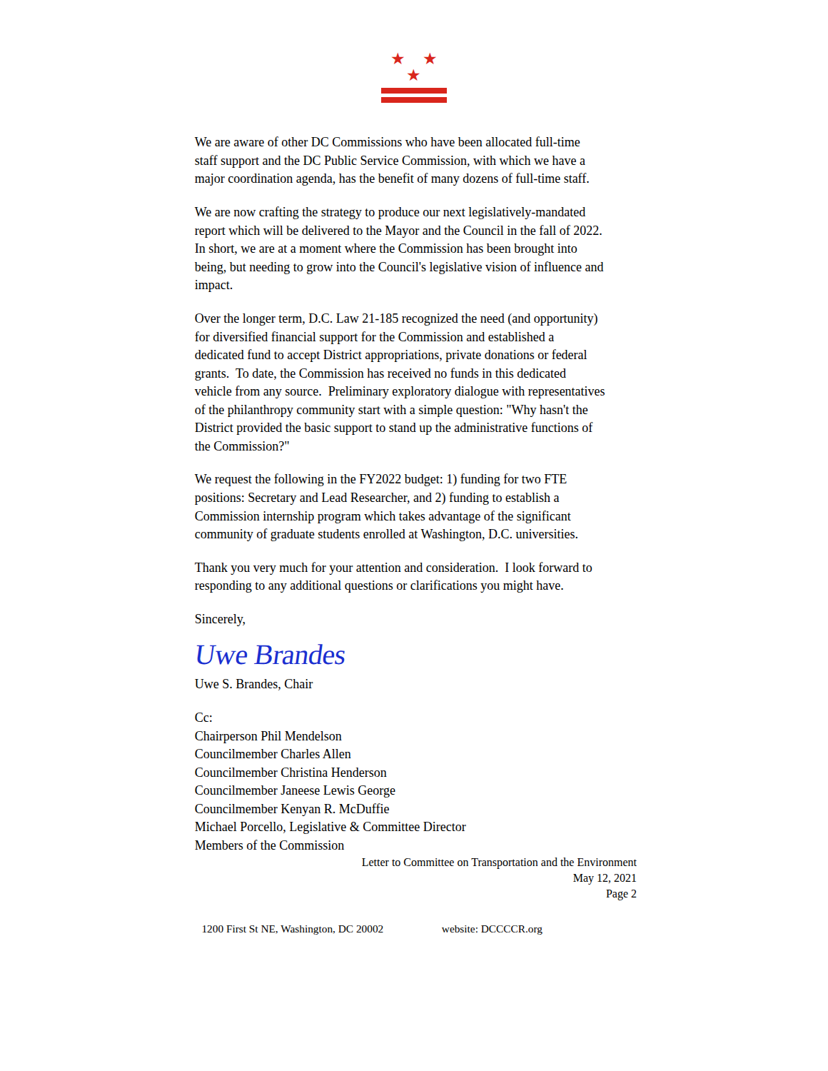★ ★ ★
We are aware of other DC Commissions who have been allocated full-time staff support and the DC Public Service Commission, with which we have a major coordination agenda, has the benefit of many dozens of full-time staff.
We are now crafting the strategy to produce our next legislatively-mandated report which will be delivered to the Mayor and the Council in the fall of 2022. In short, we are at a moment where the Commission has been brought into being, but needing to grow into the Council's legislative vision of influence and impact.
Over the longer term, D.C. Law 21-185 recognized the need (and opportunity) for diversified financial support for the Commission and established a dedicated fund to accept District appropriations, private donations or federal grants. To date, the Commission has received no funds in this dedicated vehicle from any source. Preliminary exploratory dialogue with representatives of the philanthropy community start with a simple question: "Why hasn't the District provided the basic support to stand up the administrative functions of the Commission?"
We request the following in the FY2022 budget: 1) funding for two FTE positions: Secretary and Lead Researcher, and 2) funding to establish a Commission internship program which takes advantage of the significant community of graduate students enrolled at Washington, D.C. universities.
Thank you very much for your attention and consideration. I look forward to responding to any additional questions or clarifications you might have.
Sincerely,
Uwe Brandes
Uwe S. Brandes, Chair
Cc:
Chairperson Phil Mendelson
Councilmember Charles Allen
Councilmember Christina Henderson
Councilmember Janeese Lewis George
Councilmember Kenyan R. McDuffie
Michael Porcello, Legislative & Committee Director
Members of the Commission
Letter to Committee on Transportation and the Environment
May 12, 2021
Page 2
1200 First St NE, Washington, DC 20002 website: DCCCCR.org